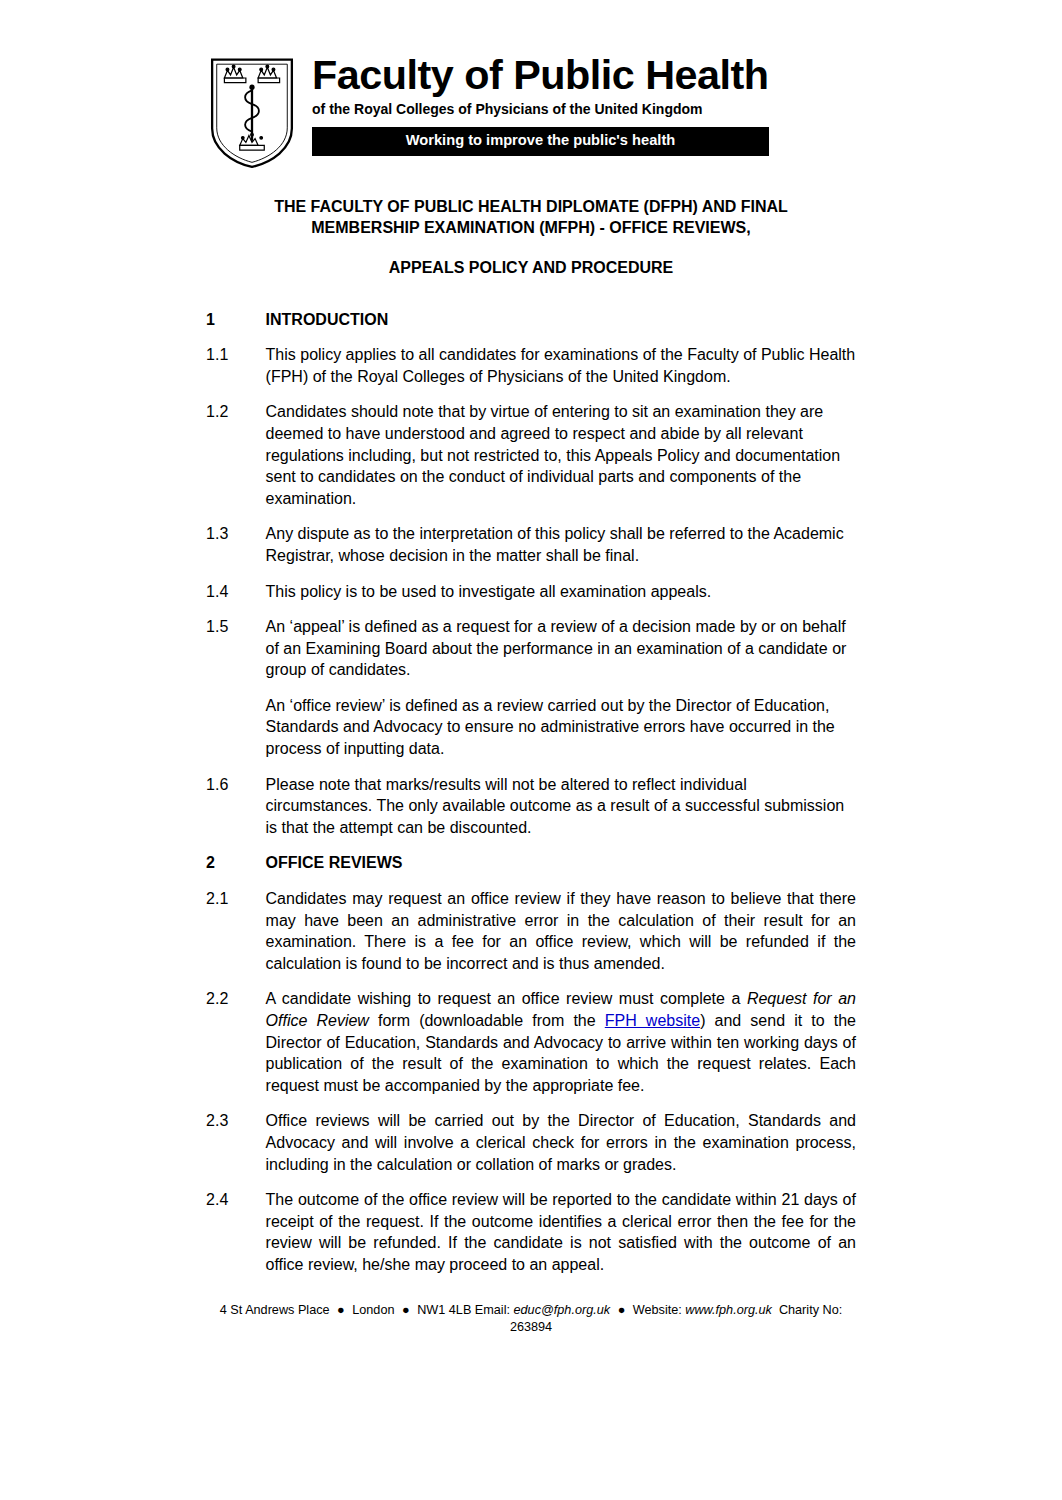Faculty of Public Health
of the Royal Colleges of Physicians of the United Kingdom
Working to improve the public's health
THE FACULTY OF PUBLIC HEALTH DIPLOMATE (DFPH) AND FINAL MEMBERSHIP EXAMINATION (MFPH) - OFFICE REVIEWS,
APPEALS POLICY AND PROCEDURE
1 INTRODUCTION
1.1
This policy applies to all candidates for examinations of the Faculty of Public Health (FPH) of the Royal Colleges of Physicians of the United Kingdom.
1.2
Candidates should note that by virtue of entering to sit an examination they are deemed to have understood and agreed to respect and abide by all relevant regulations including, but not restricted to, this Appeals Policy and documentation sent to candidates on the conduct of individual parts and components of the examination.
1.3
Any dispute as to the interpretation of this policy shall be referred to the Academic Registrar, whose decision in the matter shall be final.
1.4
This policy is to be used to investigate all examination appeals.
1.5
An ‘appeal’ is defined as a request for a review of a decision made by or on behalf of an Examining Board about the performance in an examination of a candidate or group of candidates.
An ‘office review’ is defined as a review carried out by the Director of Education, Standards and Advocacy to ensure no administrative errors have occurred in the process of inputting data.
1.6
Please note that marks/results will not be altered to reflect individual circumstances. The only available outcome as a result of a successful submission is that the attempt can be discounted.
2 OFFICE REVIEWS
2.1
Candidates may request an office review if they have reason to believe that there may have been an administrative error in the calculation of their result for an examination. There is a fee for an office review, which will be refunded if the calculation is found to be incorrect and is thus amended.
2.2
A candidate wishing to request an office review must complete a Request for an Office Review form (downloadable from the FPH website) and send it to the Director of Education, Standards and Advocacy to arrive within ten working days of publication of the result of the examination to which the request relates. Each request must be accompanied by the appropriate fee.
2.3
Office reviews will be carried out by the Director of Education, Standards and Advocacy and will involve a clerical check for errors in the examination process, including in the calculation or collation of marks or grades.
2.4
The outcome of the office review will be reported to the candidate within 21 days of receipt of the request. If the outcome identifies a clerical error then the fee for the review will be refunded. If the candidate is not satisfied with the outcome of an office review, he/she may proceed to an appeal.
4 St Andrews Place ● London ● NW1 4LB Email: educ@fph.org.uk ● Website: www.fph.org.uk Charity No: 263894